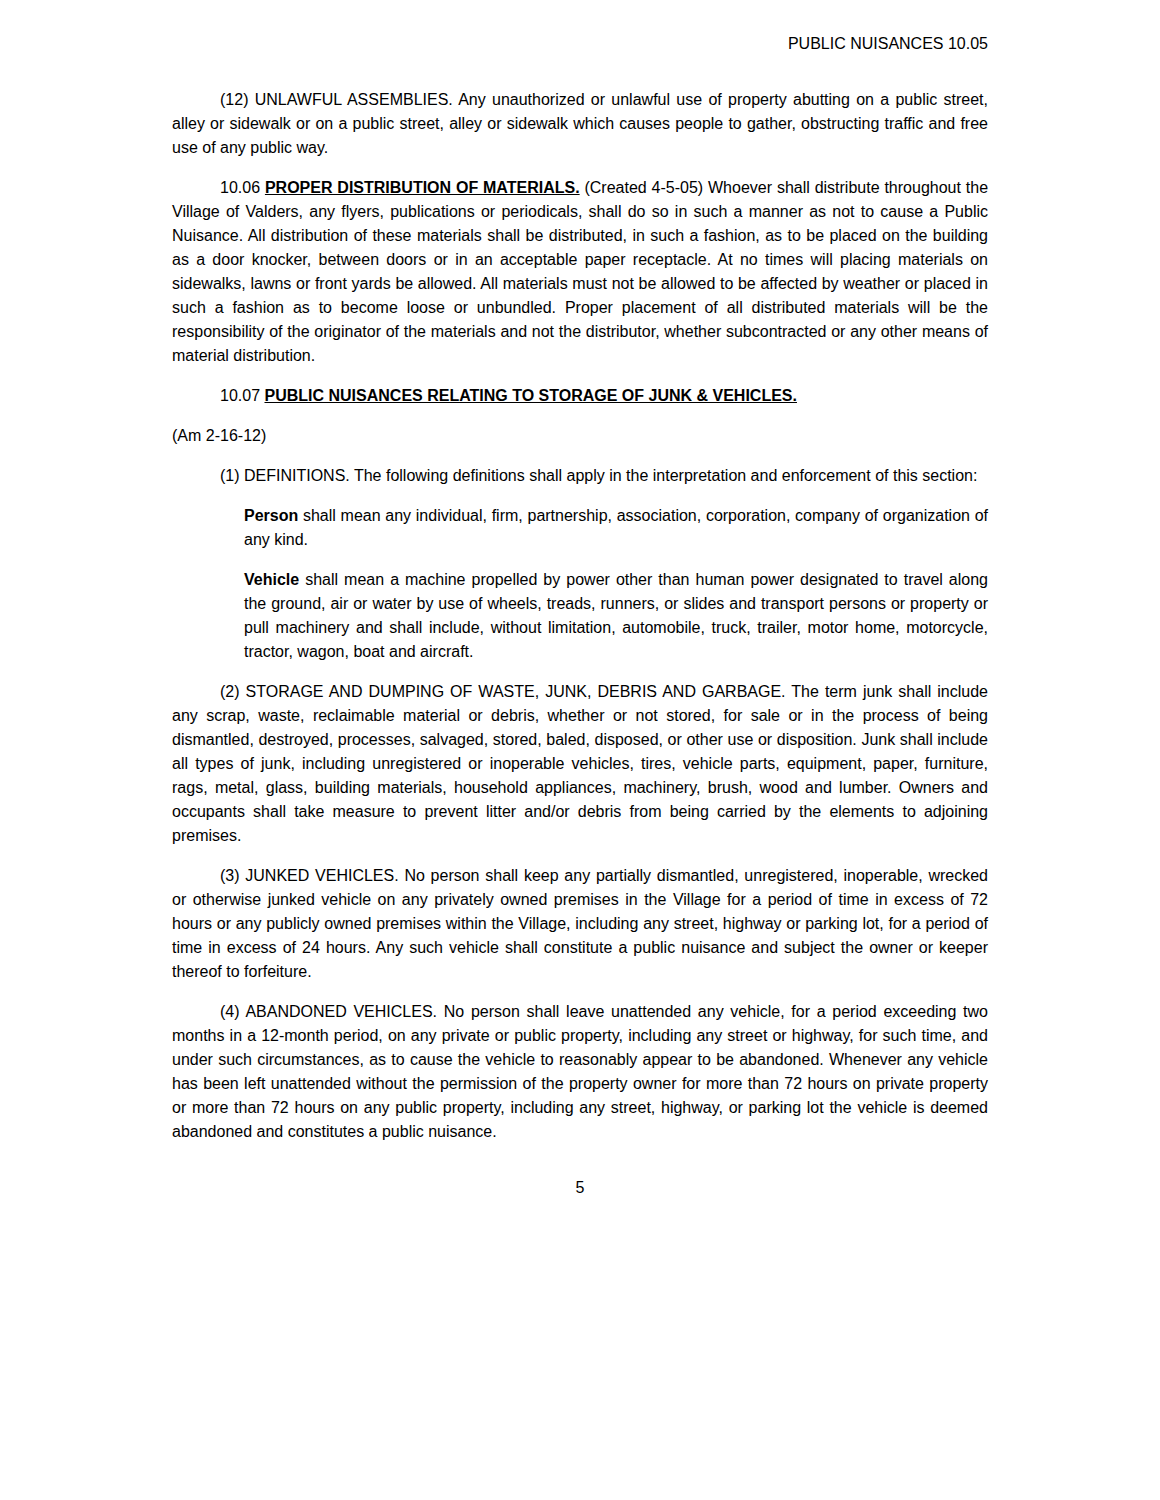PUBLIC NUISANCES 10.05
(12) UNLAWFUL ASSEMBLIES. Any unauthorized or unlawful use of property abutting on a public street, alley or sidewalk or on a public street, alley or sidewalk which causes people to gather, obstructing traffic and free use of any public way.
10.06 PROPER DISTRIBUTION OF MATERIALS. (Created 4-5-05) Whoever shall distribute throughout the Village of Valders, any flyers, publications or periodicals, shall do so in such a manner as not to cause a Public Nuisance. All distribution of these materials shall be distributed, in such a fashion, as to be placed on the building as a door knocker, between doors or in an acceptable paper receptacle. At no times will placing materials on sidewalks, lawns or front yards be allowed. All materials must not be allowed to be affected by weather or placed in such a fashion as to become loose or unbundled. Proper placement of all distributed materials will be the responsibility of the originator of the materials and not the distributor, whether subcontracted or any other means of material distribution.
10.07 PUBLIC NUISANCES RELATING TO STORAGE OF JUNK & VEHICLES.
(Am 2-16-12)
(1) DEFINITIONS. The following definitions shall apply in the interpretation and enforcement of this section:
Person shall mean any individual, firm, partnership, association, corporation, company of organization of any kind.
Vehicle shall mean a machine propelled by power other than human power designated to travel along the ground, air or water by use of wheels, treads, runners, or slides and transport persons or property or pull machinery and shall include, without limitation, automobile, truck, trailer, motor home, motorcycle, tractor, wagon, boat and aircraft.
(2) STORAGE AND DUMPING OF WASTE, JUNK, DEBRIS AND GARBAGE. The term junk shall include any scrap, waste, reclaimable material or debris, whether or not stored, for sale or in the process of being dismantled, destroyed, processes, salvaged, stored, baled, disposed, or other use or disposition. Junk shall include all types of junk, including unregistered or inoperable vehicles, tires, vehicle parts, equipment, paper, furniture, rags, metal, glass, building materials, household appliances, machinery, brush, wood and lumber. Owners and occupants shall take measure to prevent litter and/or debris from being carried by the elements to adjoining premises.
(3) JUNKED VEHICLES. No person shall keep any partially dismantled, unregistered, inoperable, wrecked or otherwise junked vehicle on any privately owned premises in the Village for a period of time in excess of 72 hours or any publicly owned premises within the Village, including any street, highway or parking lot, for a period of time in excess of 24 hours. Any such vehicle shall constitute a public nuisance and subject the owner or keeper thereof to forfeiture.
(4) ABANDONED VEHICLES. No person shall leave unattended any vehicle, for a period exceeding two months in a 12-month period, on any private or public property, including any street or highway, for such time, and under such circumstances, as to cause the vehicle to reasonably appear to be abandoned. Whenever any vehicle has been left unattended without the permission of the property owner for more than 72 hours on private property or more than 72 hours on any public property, including any street, highway, or parking lot the vehicle is deemed abandoned and constitutes a public nuisance.
5